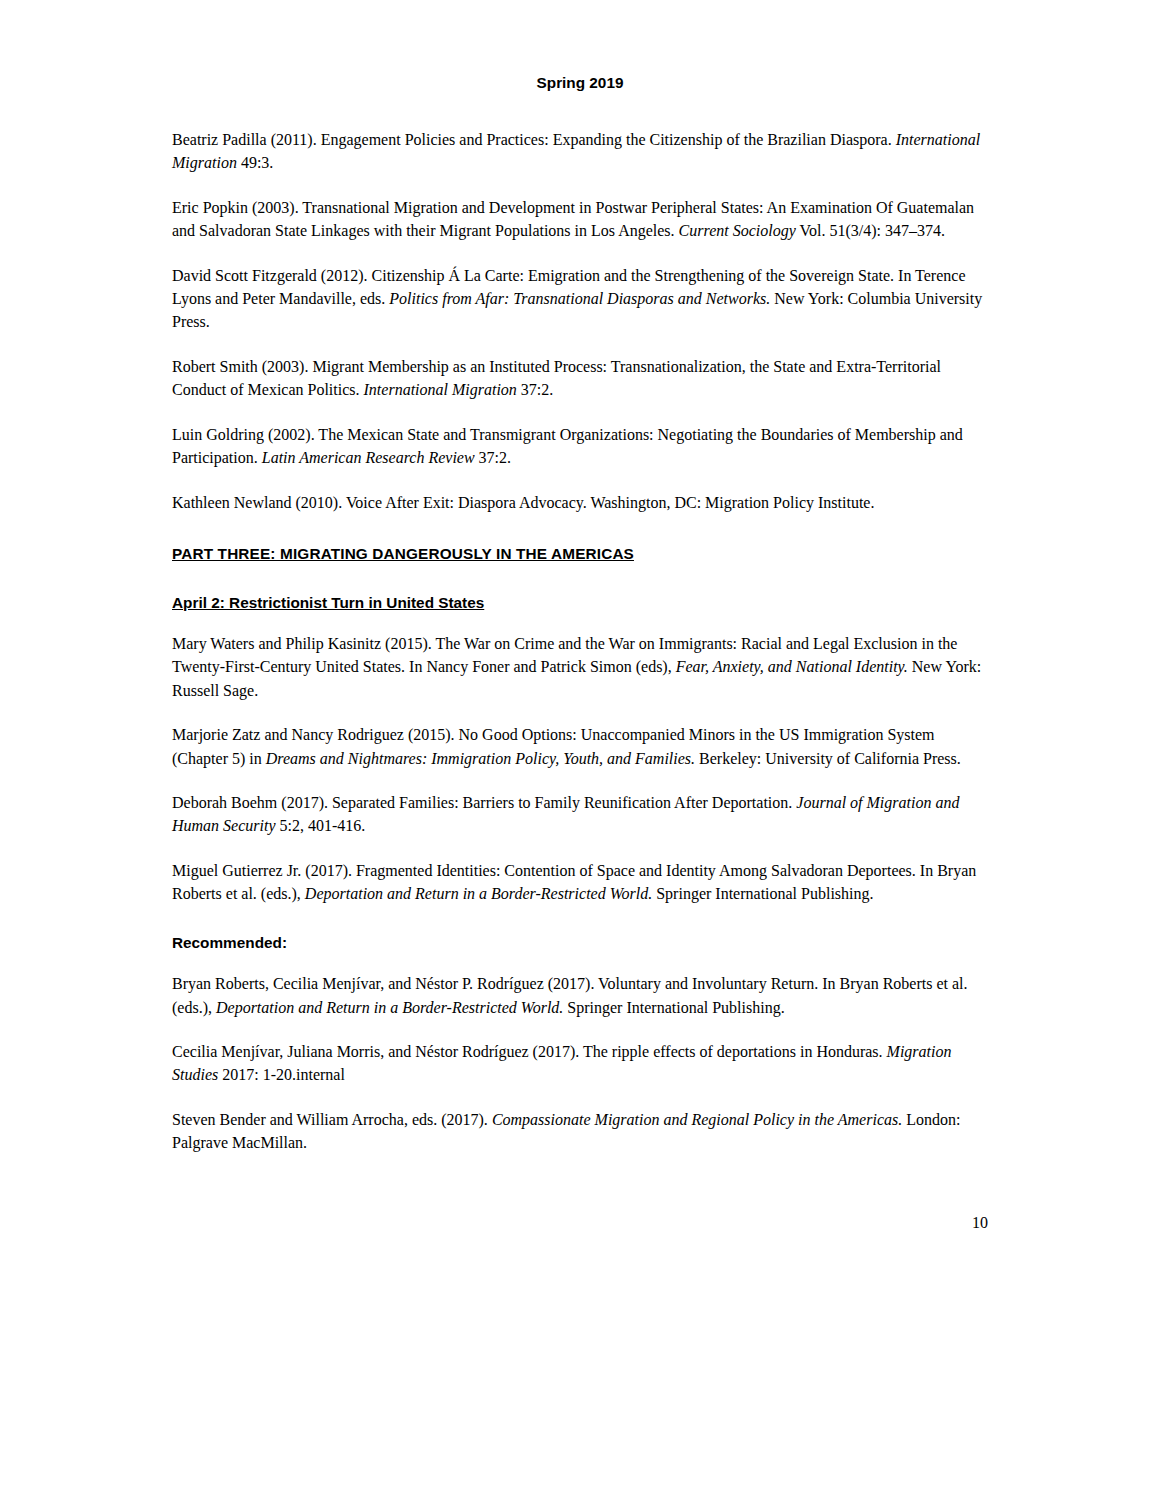Spring 2019
Beatriz Padilla (2011). Engagement Policies and Practices: Expanding the Citizenship of the Brazilian Diaspora. International Migration 49:3.
Eric Popkin (2003). Transnational Migration and Development in Postwar Peripheral States: An Examination Of Guatemalan and Salvadoran State Linkages with their Migrant Populations in Los Angeles. Current Sociology Vol. 51(3/4): 347–374.
David Scott Fitzgerald (2012). Citizenship Á La Carte: Emigration and the Strengthening of the Sovereign State. In Terence Lyons and Peter Mandaville, eds. Politics from Afar: Transnational Diasporas and Networks. New York: Columbia University Press.
Robert Smith (2003). Migrant Membership as an Instituted Process: Transnationalization, the State and Extra-Territorial Conduct of Mexican Politics. International Migration 37:2.
Luin Goldring (2002). The Mexican State and Transmigrant Organizations: Negotiating the Boundaries of Membership and Participation. Latin American Research Review 37:2.
Kathleen Newland (2010). Voice After Exit: Diaspora Advocacy. Washington, DC: Migration Policy Institute.
PART THREE: MIGRATING DANGEROUSLY IN THE AMERICAS
April 2: Restrictionist Turn in United States
Mary Waters and Philip Kasinitz (2015). The War on Crime and the War on Immigrants: Racial and Legal Exclusion in the Twenty-First-Century United States. In Nancy Foner and Patrick Simon (eds), Fear, Anxiety, and National Identity. New York: Russell Sage.
Marjorie Zatz and Nancy Rodriguez (2015). No Good Options: Unaccompanied Minors in the US Immigration System (Chapter 5) in Dreams and Nightmares: Immigration Policy, Youth, and Families. Berkeley: University of California Press.
Deborah Boehm (2017). Separated Families: Barriers to Family Reunification After Deportation. Journal of Migration and Human Security 5:2, 401-416.
Miguel Gutierrez Jr. (2017). Fragmented Identities: Contention of Space and Identity Among Salvadoran Deportees. In Bryan Roberts et al. (eds.), Deportation and Return in a Border-Restricted World. Springer International Publishing.
Recommended:
Bryan Roberts, Cecilia Menjívar, and Néstor P. Rodríguez (2017). Voluntary and Involuntary Return. In Bryan Roberts et al. (eds.), Deportation and Return in a Border-Restricted World. Springer International Publishing.
Cecilia Menjívar, Juliana Morris, and Néstor Rodríguez (2017). The ripple effects of deportations in Honduras. Migration Studies 2017: 1-20.internal
Steven Bender and William Arrocha, eds. (2017). Compassionate Migration and Regional Policy in the Americas. London: Palgrave MacMillan.
10